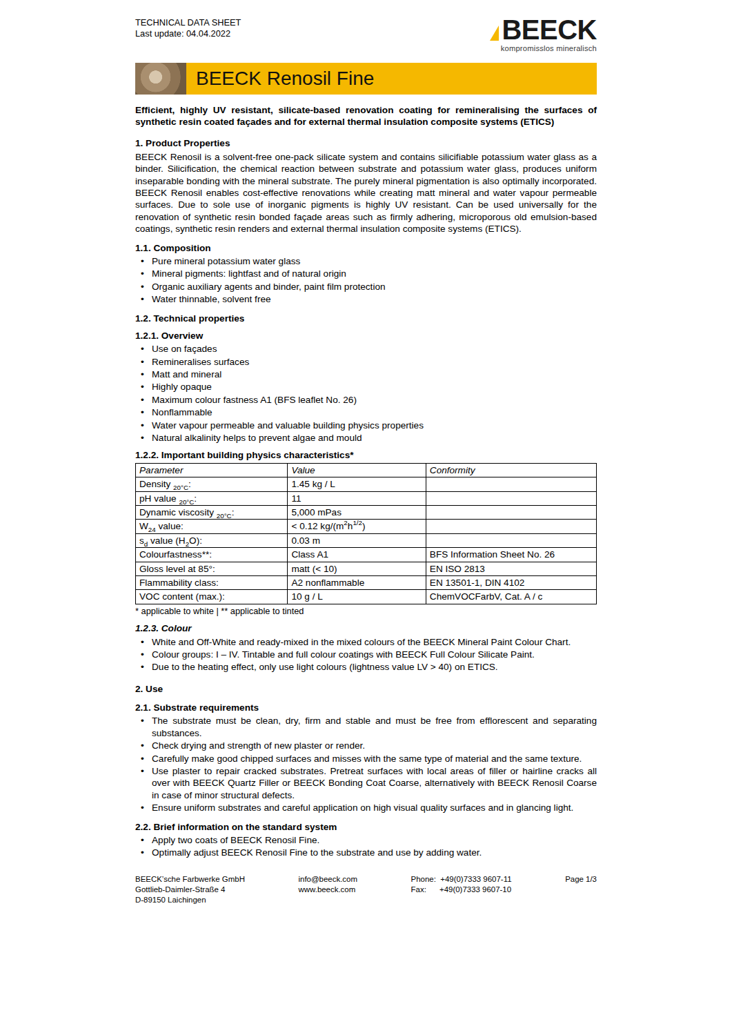TECHNICAL DATA SHEET
Last update: 04.04.2022
BEECK
kompromisslos mineralisch
BEECK Renosil Fine
Efficient, highly UV resistant, silicate-based renovation coating for remineralising the surfaces of synthetic resin coated façades and for external thermal insulation composite systems (ETICS)
1. Product Properties
BEECK Renosil is a solvent-free one-pack silicate system and contains silicifiable potassium water glass as a binder. Silicification, the chemical reaction between substrate and potassium water glass, produces uniform inseparable bonding with the mineral substrate. The purely mineral pigmentation is also optimally incorporated. BEECK Renosil enables cost-effective renovations while creating matt mineral and water vapour permeable surfaces. Due to sole use of inorganic pigments is highly UV resistant. Can be used universally for the renovation of synthetic resin bonded façade areas such as firmly adhering, microporous old emulsion-based coatings, synthetic resin renders and external thermal insulation composite systems (ETICS).
1.1. Composition
Pure mineral potassium water glass
Mineral pigments: lightfast and of natural origin
Organic auxiliary agents and binder, paint film protection
Water thinnable, solvent free
1.2. Technical properties
1.2.1. Overview
Use on façades
Remineralises surfaces
Matt and mineral
Highly opaque
Maximum colour fastness A1 (BFS leaflet No. 26)
Nonflammable
Water vapour permeable and valuable building physics properties
Natural alkalinity helps to prevent algae and mould
1.2.2. Important building physics characteristics*
| Parameter | Value | Conformity |
| --- | --- | --- |
| Density 20°C : | 1.45 kg / L | |
| pH value 20°C : | 11 | |
| Dynamic viscosity 20°C : | 5,000 mPas | |
| W 24 value: | < 0.12 kg/(m 2 h 1/2 ) | |
| s d value (H 2 O): | 0.03 m | |
| Colourfastness**: | Class A1 | BFS Information Sheet No. 26 |
| Gloss level at 85°: | matt (< 10) | EN ISO 2813 |
| Flammability class: | A2 nonflammable | EN 13501-1, DIN 4102 |
| VOC content (max.): | 10 g / L | ChemVOCFarbV, Cat. A / c |
* applicable to white | ** applicable to tinted
1.2.3. Colour
White and Off-White and ready-mixed in the mixed colours of the BEECK Mineral Paint Colour Chart.
Colour groups: I – IV. Tintable and full colour coatings with BEECK Full Colour Silicate Paint.
Due to the heating effect, only use light colours (lightness value LV > 40) on ETICS.
2. Use
2.1. Substrate requirements
The substrate must be clean, dry, firm and stable and must be free from efflorescent and separating substances.
Check drying and strength of new plaster or render.
Carefully make good chipped surfaces and misses with the same type of material and the same texture.
Use plaster to repair cracked substrates. Pretreat surfaces with local areas of filler or hairline cracks all over with BEECK Quartz Filler or BEECK Bonding Coat Coarse, alternatively with BEECK Renosil Coarse in case of minor structural defects.
Ensure uniform substrates and careful application on high visual quality surfaces and in glancing light.
2.2. Brief information on the standard system
Apply two coats of BEECK Renosil Fine.
Optimally adjust BEECK Renosil Fine to the substrate and use by adding water.
BEECK’sche Farbwerke GmbH
Gottlieb-Daimler-Straße 4
D-89150 Laichingen
info@beeck.com
www.beeck.com
Phone: +49(0)7333 9607-11
Fax: +49(0)7333 9607-10
Page 1/3